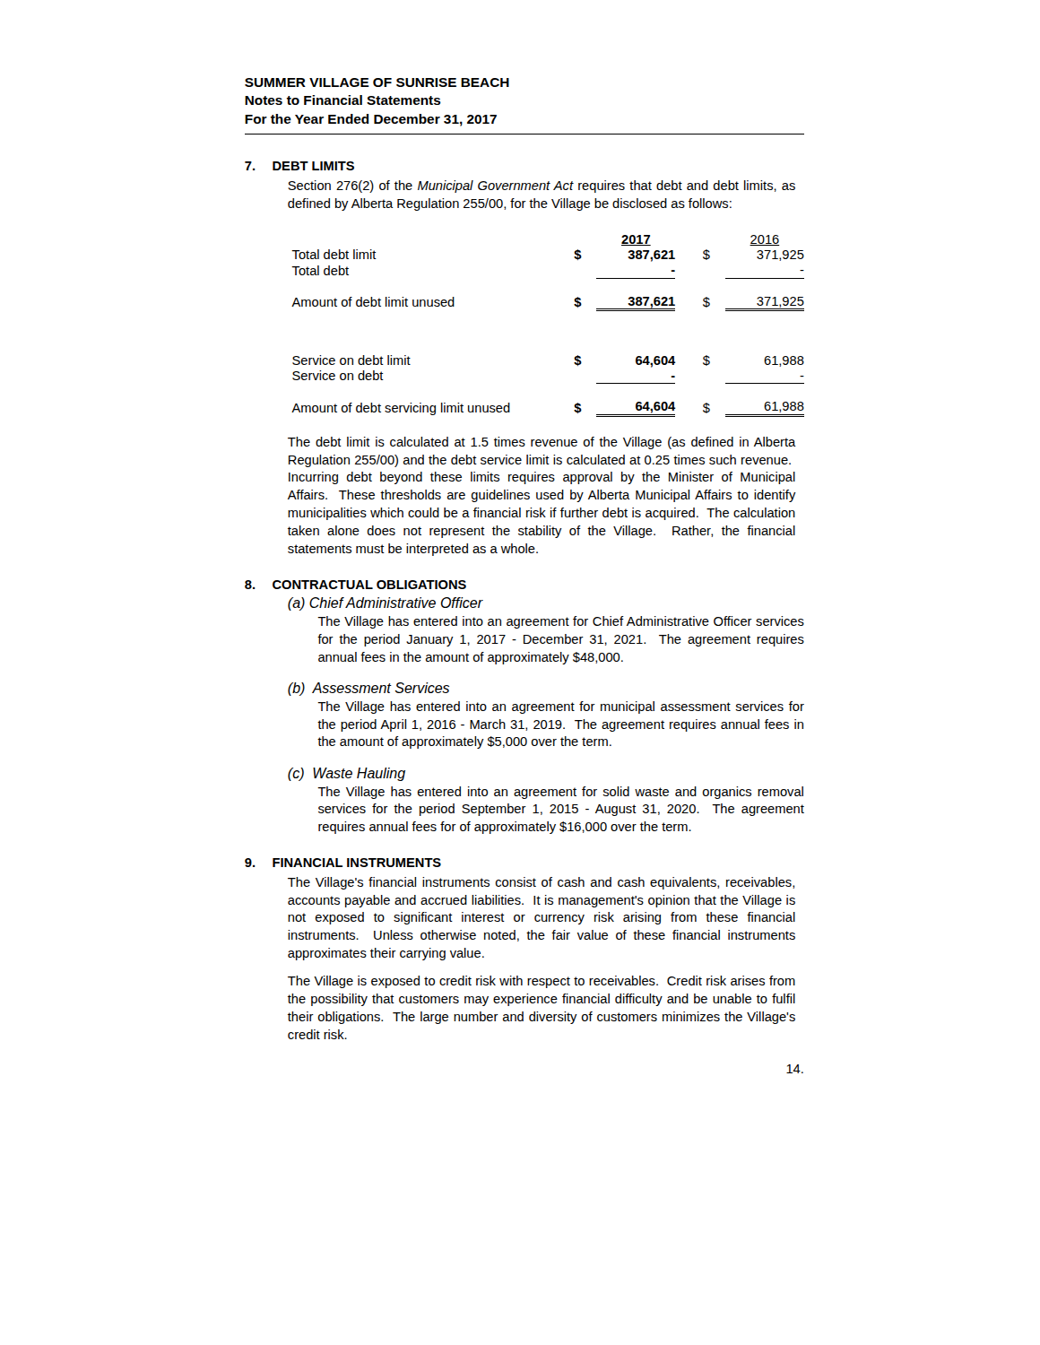SUMMER VILLAGE OF SUNRISE BEACH
Notes to Financial Statements
For the Year Ended December 31, 2017
7. DEBT LIMITS
Section 276(2) of the Municipal Government Act requires that debt and debt limits, as defined by Alberta Regulation 255/00, for the Village be disclosed as follows:
| | | 2017 | | | 2016 |
| Total debt limit | $ | 387,621 | | $ | 371,925 |
| Total debt | | - | | | - |
| Amount of debt limit unused | $ | 387,621 | | $ | 371,925 |
| Service on debt limit | $ | 64,604 | | $ | 61,988 |
| Service on debt | | - | | | - |
| Amount of debt servicing limit unused | $ | 64,604 | | $ | 61,988 |
The debt limit is calculated at 1.5 times revenue of the Village (as defined in Alberta Regulation 255/00) and the debt service limit is calculated at 0.25 times such revenue. Incurring debt beyond these limits requires approval by the Minister of Municipal Affairs. These thresholds are guidelines used by Alberta Municipal Affairs to identify municipalities which could be a financial risk if further debt is acquired. The calculation taken alone does not represent the stability of the Village. Rather, the financial statements must be interpreted as a whole.
8. CONTRACTUAL OBLIGATIONS
(a) Chief Administrative Officer
The Village has entered into an agreement for Chief Administrative Officer services for the period January 1, 2017 - December 31, 2021. The agreement requires annual fees in the amount of approximately $48,000.
(b) Assessment Services
The Village has entered into an agreement for municipal assessment services for the period April 1, 2016 - March 31, 2019. The agreement requires annual fees in the amount of approximately $5,000 over the term.
(c) Waste Hauling
The Village has entered into an agreement for solid waste and organics removal services for the period September 1, 2015 - August 31, 2020. The agreement requires annual fees for of approximately $16,000 over the term.
9. FINANCIAL INSTRUMENTS
The Village's financial instruments consist of cash and cash equivalents, receivables, accounts payable and accrued liabilities. It is management's opinion that the Village is not exposed to significant interest or currency risk arising from these financial instruments. Unless otherwise noted, the fair value of these financial instruments approximates their carrying value.
The Village is exposed to credit risk with respect to receivables. Credit risk arises from the possibility that customers may experience financial difficulty and be unable to fulfil their obligations. The large number and diversity of customers minimizes the Village's credit risk.
14.